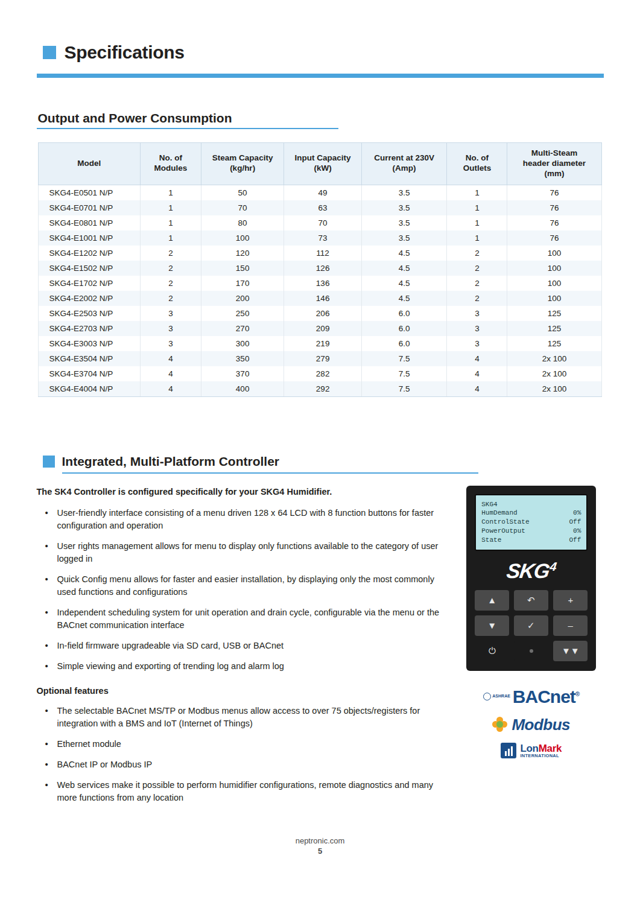Specifications
Output and Power Consumption
| Model | No. of Modules | Steam Capacity (kg/hr) | Input Capacity (kW) | Current at 230V (Amp) | No. of Outlets | Multi-Steam header diameter (mm) |
| --- | --- | --- | --- | --- | --- | --- |
| SKG4-E0501 N/P | 1 | 50 | 49 | 3.5 | 1 | 76 |
| SKG4-E0701 N/P | 1 | 70 | 63 | 3.5 | 1 | 76 |
| SKG4-E0801 N/P | 1 | 80 | 70 | 3.5 | 1 | 76 |
| SKG4-E1001 N/P | 1 | 100 | 73 | 3.5 | 1 | 76 |
| SKG4-E1202 N/P | 2 | 120 | 112 | 4.5 | 2 | 100 |
| SKG4-E1502 N/P | 2 | 150 | 126 | 4.5 | 2 | 100 |
| SKG4-E1702 N/P | 2 | 170 | 136 | 4.5 | 2 | 100 |
| SKG4-E2002 N/P | 2 | 200 | 146 | 4.5 | 2 | 100 |
| SKG4-E2503 N/P | 3 | 250 | 206 | 6.0 | 3 | 125 |
| SKG4-E2703 N/P | 3 | 270 | 209 | 6.0 | 3 | 125 |
| SKG4-E3003 N/P | 3 | 300 | 219 | 6.0 | 3 | 125 |
| SKG4-E3504 N/P | 4 | 350 | 279 | 7.5 | 4 | 2x 100 |
| SKG4-E3704 N/P | 4 | 370 | 282 | 7.5 | 4 | 2x 100 |
| SKG4-E4004 N/P | 4 | 400 | 292 | 7.5 | 4 | 2x 100 |
Integrated, Multi-Platform Controller
The SK4 Controller is configured specifically for your SKG4 Humidifier.
User-friendly interface consisting of a menu driven 128 x 64 LCD with 8 function buttons for faster configuration and operation
User rights management allows for menu to display only functions available to the category of user logged in
Quick Config menu allows for faster and easier installation, by displaying only the most commonly used functions and configurations
Independent scheduling system for unit operation and drain cycle, configurable via the menu or the BACnet communication interface
In-field firmware upgradeable via SD card, USB or BACnet
Simple viewing and exporting of trending log and alarm log
Optional features
The selectable BACnet MS/TP or Modbus menus allow access to over 75 objects/registers for integration with a BMS and IoT (Internet of Things)
Ethernet module
BACnet IP or Modbus IP
Web services make it possible to perform humidifier configurations, remote diagnostics and many more functions from any location
SKG4
HumDemand 0%
ControlState Off
PowerOutput 0%
State Off
SKG4
▲
↶
+
▼
✓
–
⏻
▼▼
ASHRAE
BACnet®
Modbus
LonMark
INTERNATIONAL
neptronic.com
5